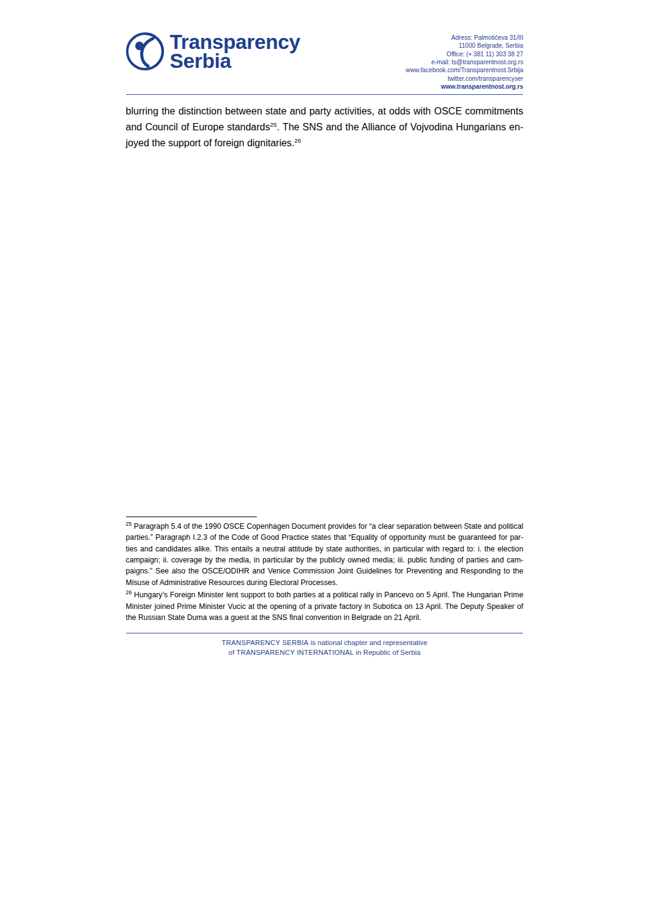TransparencySerbia
Adress: Palmotićeva 31/III
11000 Belgrade, Serbia
Office: (+ 381 11) 303 38 27
e-mail: ts@transparentnost.org.rs
www.facebook.com/Transparentnost.Srbija
twitter.com/transparencyser
www.transparentnost.org.rs
blurring the distinction between state and party activities, at odds with OSCE commitments and Council of Europe standards25. The SNS and the Alliance of Vojvodina Hungarians enjoyed the support of foreign dignitaries.26
25 Paragraph 5.4 of the 1990 OSCE Copenhagen Document provides for “a clear separation between State and political parties.” Paragraph I.2.3 of the Code of Good Practice states that “Equality of opportunity must be guaranteed for parties and candidates alike. This entails a neutral attitude by state authorities, in particular with regard to: i. the election campaign; ii. coverage by the media, in particular by the publicly owned media; iii. public funding of parties and campaigns.” See also the OSCE/ODIHR and Venice Commission Joint Guidelines for Preventing and Responding to the Misuse of Administrative Resources during Electoral Processes.
26 Hungary’s Foreign Minister lent support to both parties at a political rally in Pancevo on 5 April. The Hungarian Prime Minister joined Prime Minister Vucic at the opening of a private factory in Subotica on 13 April. The Deputy Speaker of the Russian State Duma was a guest at the SNS final convention in Belgrade on 21 April.
TRANSPARENCY SERBIA is national chapter and representative
of TRANSPARENCY INTERNATIONAL in Republic of Serbia